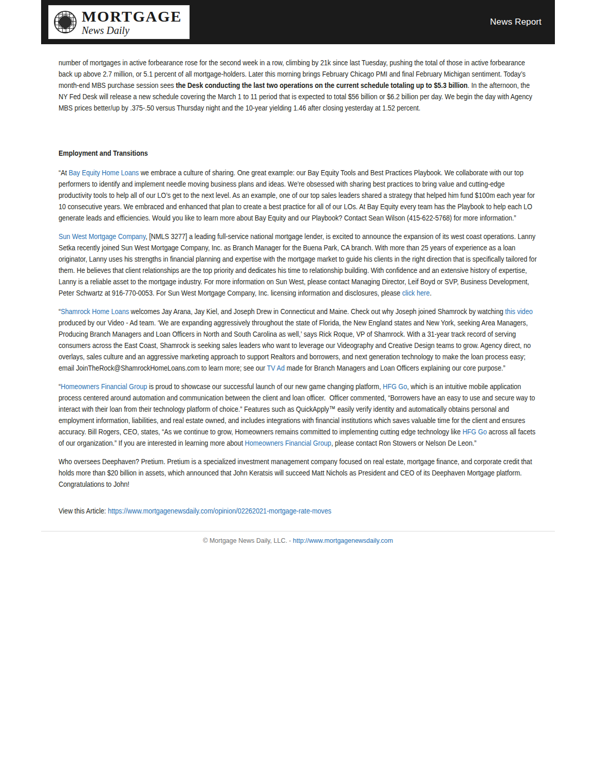Mortgage
News Daily
News Report
number of mortgages in active forbearance rose for the second week in a row, climbing by 21k since last Tuesday, pushing the total of those in active forbearance back up above 2.7 million, or 5.1 percent of all mortgage-holders. Later this morning brings February Chicago PMI and final February Michigan sentiment. Today’s month-end MBS purchase session sees the Desk conducting the last two operations on the current schedule totaling up to $5.3 billion. In the afternoon, the NY Fed Desk will release a new schedule covering the March 1 to 11 period that is expected to total $56 billion or $6.2 billion per day. We begin the day with Agency MBS prices better/up by .375-.50 versus Thursday night and the 10-year yielding 1.46 after closing yesterday at 1.52 percent.
Employment and Transitions
“At Bay Equity Home Loans we embrace a culture of sharing. One great example: our Bay Equity Tools and Best Practices Playbook. We collaborate with our top performers to identify and implement needle moving business plans and ideas. We’re obsessed with sharing best practices to bring value and cutting-edge productivity tools to help all of our LO’s get to the next level. As an example, one of our top sales leaders shared a strategy that helped him fund $100m each year for 10 consecutive years. We embraced and enhanced that plan to create a best practice for all of our LOs. At Bay Equity every team has the Playbook to help each LO generate leads and efficiencies. Would you like to learn more about Bay Equity and our Playbook? Contact Sean Wilson (415-622-5768) for more information.”
Sun West Mortgage Company, [NMLS 3277] a leading full-service national mortgage lender, is excited to announce the expansion of its west coast operations. Lanny Setka recently joined Sun West Mortgage Company, Inc. as Branch Manager for the Buena Park, CA branch. With more than 25 years of experience as a loan originator, Lanny uses his strengths in financial planning and expertise with the mortgage market to guide his clients in the right direction that is specifically tailored for them. He believes that client relationships are the top priority and dedicates his time to relationship building. With confidence and an extensive history of expertise, Lanny is a reliable asset to the mortgage industry. For more information on Sun West, please contact Managing Director, Leif Boyd or SVP, Business Development, Peter Schwartz at 916-770-0053. For Sun West Mortgage Company, Inc. licensing information and disclosures, please click here.
“Shamrock Home Loans welcomes Jay Arana, Jay Kiel, and Joseph Drew in Connecticut and Maine. Check out why Joseph joined Shamrock by watching this video produced by our Video - Ad team. ‘We are expanding aggressively throughout the state of Florida, the New England states and New York, seeking Area Managers, Producing Branch Managers and Loan Officers in North and South Carolina as well,’ says Rick Roque, VP of Shamrock. With a 31-year track record of serving consumers across the East Coast, Shamrock is seeking sales leaders who want to leverage our Videography and Creative Design teams to grow. Agency direct, no overlays, sales culture and an aggressive marketing approach to support Realtors and borrowers, and next generation technology to make the loan process easy; email JoinTheRock@ShamrockHomeLoans.com to learn more; see our TV Ad made for Branch Managers and Loan Officers explaining our core purpose.”
“Homeowners Financial Group is proud to showcase our successful launch of our new game changing platform, HFG Go, which is an intuitive mobile application process centered around automation and communication between the client and loan officer. Officer commented, “Borrowers have an easy to use and secure way to interact with their loan from their technology platform of choice.” Features such as QuickApply™ easily verify identity and automatically obtains personal and employment information, liabilities, and real estate owned, and includes integrations with financial institutions which saves valuable time for the client and ensures accuracy. Bill Rogers, CEO, states, “As we continue to grow, Homeowners remains committed to implementing cutting edge technology like HFG Go across all facets of our organization.” If you are interested in learning more about Homeowners Financial Group, please contact Ron Stowers or Nelson De Leon.”
Who oversees Deephaven? Pretium. Pretium is a specialized investment management company focused on real estate, mortgage finance, and corporate credit that holds more than $20 billion in assets, which announced that John Keratsis will succeed Matt Nichols as President and CEO of its Deephaven Mortgage platform. Congratulations to John!
View this Article: https://www.mortgagenewsdaily.com/opinion/02262021-mortgage-rate-moves
© Mortgage News Daily, LLC. - http://www.mortgagenewsdaily.com